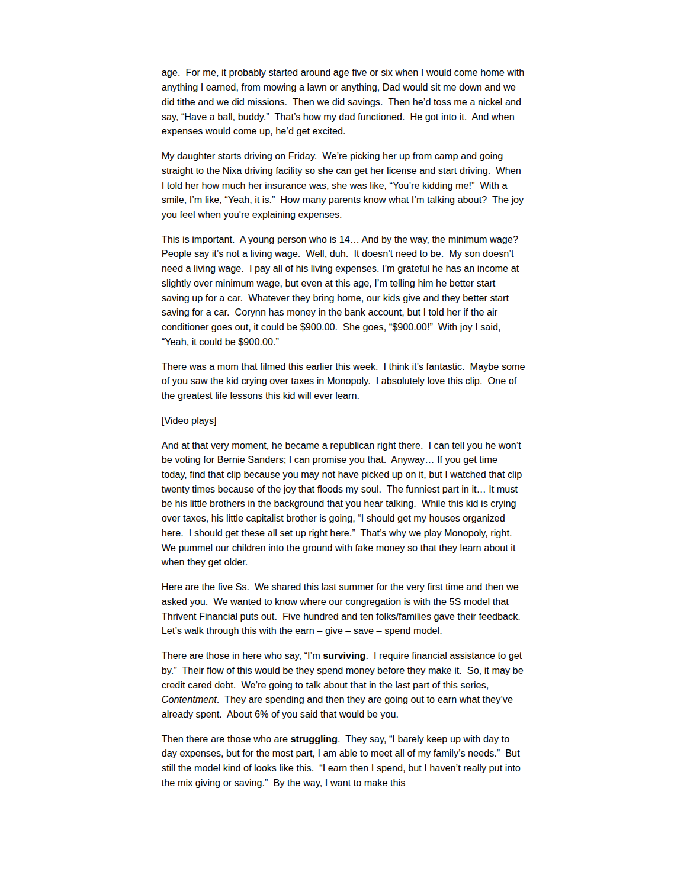age. For me, it probably started around age five or six when I would come home with anything I earned, from mowing a lawn or anything, Dad would sit me down and we did tithe and we did missions. Then we did savings. Then he’d toss me a nickel and say, “Have a ball, buddy.” That’s how my dad functioned. He got into it. And when expenses would come up, he’d get excited.
My daughter starts driving on Friday. We’re picking her up from camp and going straight to the Nixa driving facility so she can get her license and start driving. When I told her how much her insurance was, she was like, “You’re kidding me!” With a smile, I’m like, “Yeah, it is.” How many parents know what I’m talking about? The joy you feel when you're explaining expenses.
This is important. A young person who is 14… And by the way, the minimum wage? People say it’s not a living wage. Well, duh. It doesn’t need to be. My son doesn’t need a living wage. I pay all of his living expenses. I’m grateful he has an income at slightly over minimum wage, but even at this age, I’m telling him he better start saving up for a car. Whatever they bring home, our kids give and they better start saving for a car. Corynn has money in the bank account, but I told her if the air conditioner goes out, it could be $900.00. She goes, “$900.00!” With joy I said, “Yeah, it could be $900.00.”
There was a mom that filmed this earlier this week. I think it’s fantastic. Maybe some of you saw the kid crying over taxes in Monopoly. I absolutely love this clip. One of the greatest life lessons this kid will ever learn.
[Video plays]
And at that very moment, he became a republican right there. I can tell you he won’t be voting for Bernie Sanders; I can promise you that. Anyway… If you get time today, find that clip because you may not have picked up on it, but I watched that clip twenty times because of the joy that floods my soul. The funniest part in it… It must be his little brothers in the background that you hear talking. While this kid is crying over taxes, his little capitalist brother is going, “I should get my houses organized here. I should get these all set up right here.” That’s why we play Monopoly, right. We pummel our children into the ground with fake money so that they learn about it when they get older.
Here are the five Ss. We shared this last summer for the very first time and then we asked you. We wanted to know where our congregation is with the 5S model that Thrivent Financial puts out. Five hundred and ten folks/families gave their feedback. Let’s walk through this with the earn – give – save – spend model.
There are those in here who say, “I’m surviving. I require financial assistance to get by.” Their flow of this would be they spend money before they make it. So, it may be credit cared debt. We’re going to talk about that in the last part of this series, Contentment. They are spending and then they are going out to earn what they’ve already spent. About 6% of you said that would be you.
Then there are those who are struggling. They say, “I barely keep up with day to day expenses, but for the most part, I am able to meet all of my family’s needs.” But still the model kind of looks like this. “I earn then I spend, but I haven’t really put into the mix giving or saving.” By the way, I want to make this